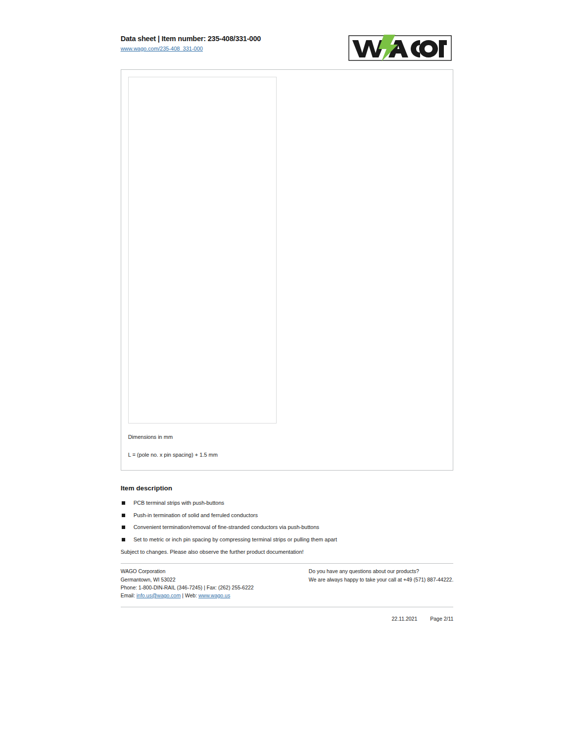Data sheet | Item number: 235-408/331-000
www.wago.com/235-408_331-000
Dimensions in mm
L = (pole no. x pin spacing) + 1.5 mm
Item description
PCB terminal strips with push-buttons
Push-in termination of solid and ferruled conductors
Convenient termination/removal of fine-stranded conductors via push-buttons
Set to metric or inch pin spacing by compressing terminal strips or pulling them apart
Subject to changes. Please also observe the further product documentation!
WAGO Corporation
Germantown, WI 53022
Phone: 1-800-DIN-RAIL (346-7245) | Fax: (262) 255-6222
Email: info.us@wago.com | Web: www.wago.us
Do you have any questions about our products?
We are always happy to take your call at +49 (571) 887-44222.
22.11.2021 Page 2/11